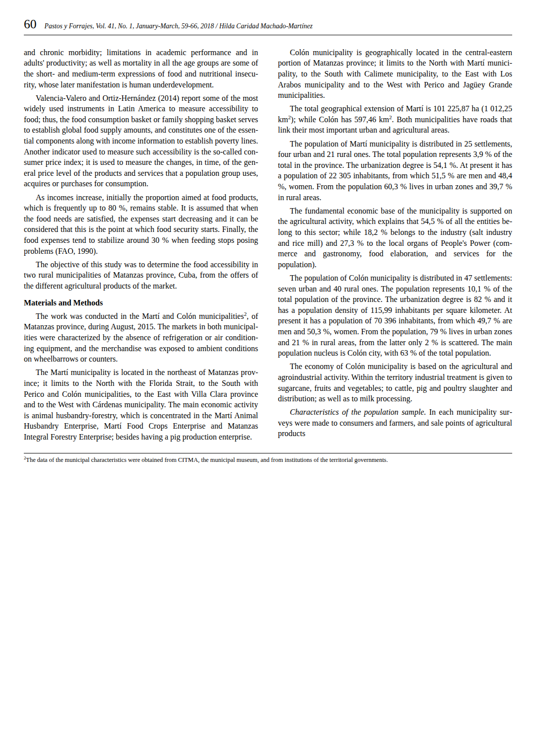60 Pastos y Forrajes, Vol. 41, No. 1, January-March, 59-66, 2018 / Hilda Caridad Machado-Martínez
and chronic morbidity; limitations in academic performance and in adults' productivity; as well as mortality in all the age groups are some of the short- and medium-term expressions of food and nutritional insecurity, whose later manifestation is human underdevelopment.
Valencia-Valero and Ortiz-Hernández (2014) report some of the most widely used instruments in Latin America to measure accessibility to food; thus, the food consumption basket or family shopping basket serves to establish global food supply amounts, and constitutes one of the essential components along with income information to establish poverty lines. Another indicator used to measure such accessibility is the so-called consumer price index; it is used to measure the changes, in time, of the general price level of the products and services that a population group uses, acquires or purchases for consumption.
As incomes increase, initially the proportion aimed at food products, which is frequently up to 80 %, remains stable. It is assumed that when the food needs are satisfied, the expenses start decreasing and it can be considered that this is the point at which food security starts. Finally, the food expenses tend to stabilize around 30 % when feeding stops posing problems (FAO, 1990).
The objective of this study was to determine the food accessibility in two rural municipalities of Matanzas province, Cuba, from the offers of the different agricultural products of the market.
Materials and Methods
The work was conducted in the Martí and Colón municipalities2, of Matanzas province, during August, 2015. The markets in both municipalities were characterized by the absence of refrigeration or air conditioning equipment, and the merchandise was exposed to ambient conditions on wheelbarrows or counters.
The Martí municipality is located in the northeast of Matanzas province; it limits to the North with the Florida Strait, to the South with Perico and Colón municipalities, to the East with Villa Clara province and to the West with Cárdenas municipality. The main economic activity is animal husbandry-forestry, which is concentrated in the Martí Animal Husbandry Enterprise, Martí Food Crops Enterprise and Matanzas Integral Forestry Enterprise; besides having a pig production enterprise.
Colón municipality is geographically located in the central-eastern portion of Matanzas province; it limits to the North with Martí municipality, to the South with Calimete municipality, to the East with Los Arabos municipality and to the West with Perico and Jagüey Grande municipalities.
The total geographical extension of Martí is 101 225,87 ha (1 012,25 km2); while Colón has 597,46 km2. Both municipalities have roads that link their most important urban and agricultural areas.
The population of Martí municipality is distributed in 25 settlements, four urban and 21 rural ones. The total population represents 3,9 % of the total in the province. The urbanization degree is 54,1 %. At present it has a population of 22 305 inhabitants, from which 51,5 % are men and 48,4 %, women. From the population 60,3 % lives in urban zones and 39,7 % in rural areas.
The fundamental economic base of the municipality is supported on the agricultural activity, which explains that 54,5 % of all the entities belong to this sector; while 18,2 % belongs to the industry (salt industry and rice mill) and 27,3 % to the local organs of People's Power (commerce and gastronomy, food elaboration, and services for the population).
The population of Colón municipality is distributed in 47 settlements: seven urban and 40 rural ones. The population represents 10,1 % of the total population of the province. The urbanization degree is 82 % and it has a population density of 115,99 inhabitants per square kilometer. At present it has a population of 70 396 inhabitants, from which 49,7 % are men and 50,3 %, women. From the population, 79 % lives in urban zones and 21 % in rural areas, from the latter only 2 % is scattered. The main population nucleus is Colón city, with 63 % of the total population.
The economy of Colón municipality is based on the agricultural and agroindustrial activity. Within the territory industrial treatment is given to sugarcane, fruits and vegetables; to cattle, pig and poultry slaughter and distribution; as well as to milk processing.
Characteristics of the population sample. In each municipality surveys were made to consumers and farmers, and sale points of agricultural products
2The data of the municipal characteristics were obtained from CITMA, the municipal museum, and from institutions of the territorial governments.